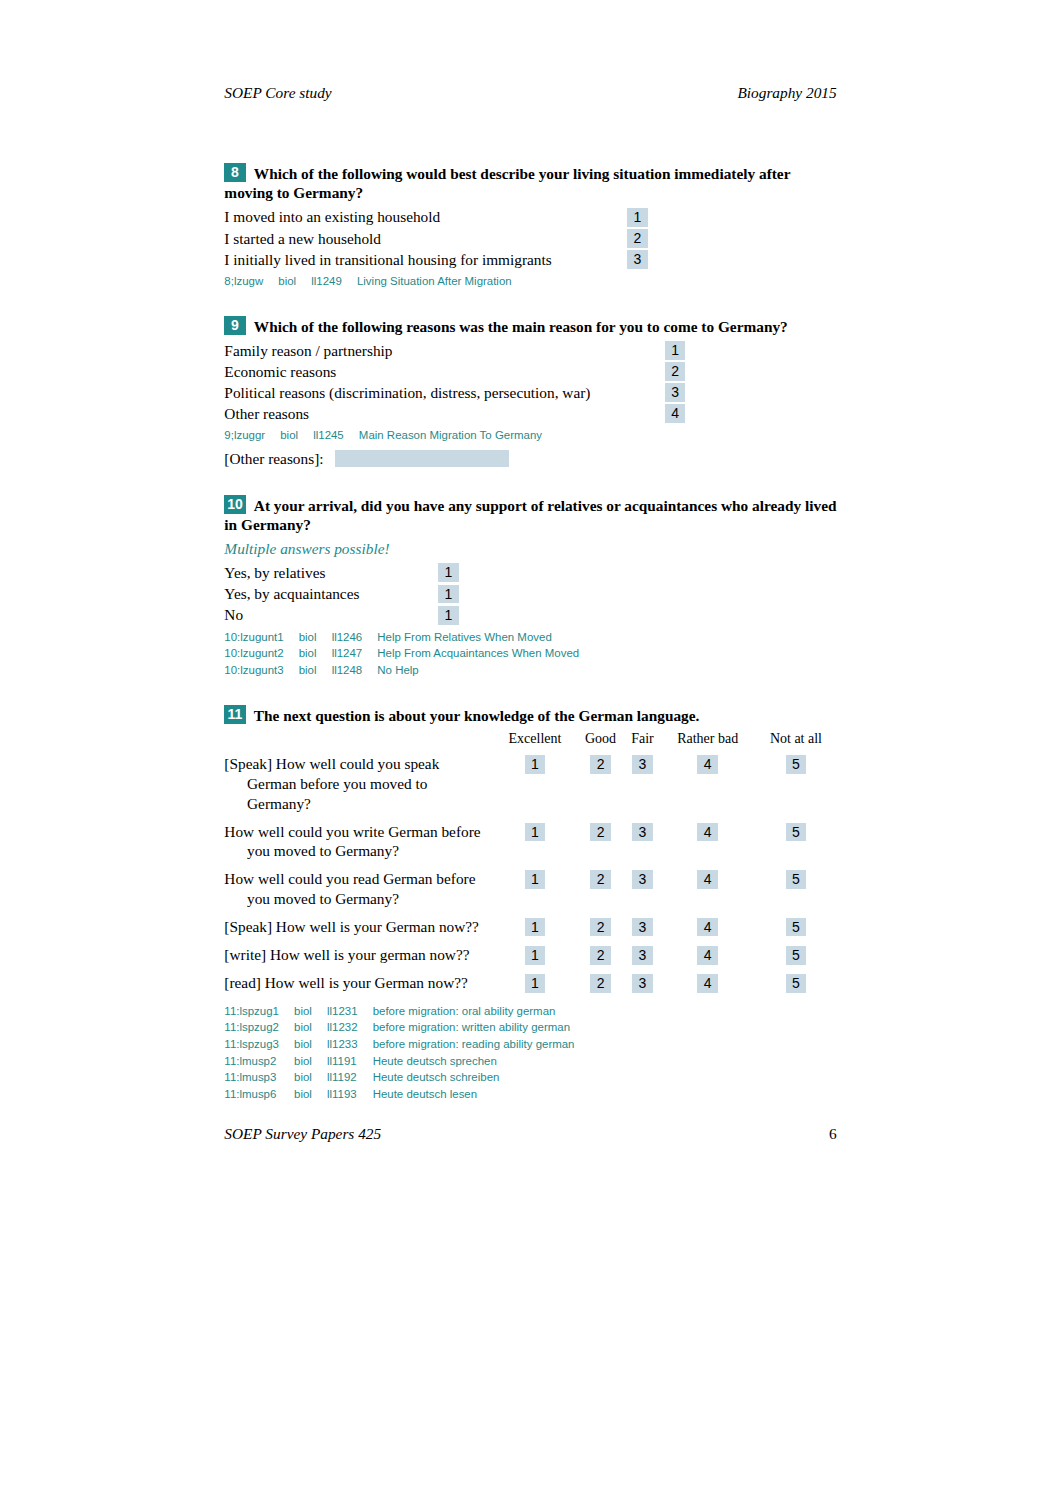SOEP Core study Biography 2015
8 Which of the following would best describe your living situation immediately after moving to Germany?
I moved into an existing household 1
I started a new household 2
I initially lived in transitional housing for immigrants 3
| 8;lzugw | biol | ll1249 | Living Situation After Migration |
9 Which of the following reasons was the main reason for you to come to Germany?
Family reason / partnership 1
Economic reasons 2
Political reasons (discrimination, distress, persecution, war) 3
Other reasons 4
| 9;lzuggr | biol | ll1245 | Main Reason Migration To Germany |
[Other reasons]:
10 At your arrival, did you have any support of relatives or acquaintances who already lived in Germany?
Multiple answers possible!
Yes, by relatives 1
Yes, by acquaintances 1
No 1
| 10:lzugunt1 | biol | ll1246 | Help From Relatives When Moved |
| 10:lzugunt2 | biol | ll1247 | Help From Acquaintances When Moved |
| 10:lzugunt3 | biol | ll1248 | No Help |
11 The next question is about your knowledge of the German language.
| | Excellent | Good | Fair | Rather bad | Not at all |
| --- | --- | --- | --- | --- | --- |
| [Speak] How well could you speak German before you moved to Germany? | 1 | 2 | 3 | 4 | 5 |
| How well could you write German before you moved to Germany? | 1 | 2 | 3 | 4 | 5 |
| How well could you read German before you moved to Germany? | 1 | 2 | 3 | 4 | 5 |
| [Speak] How well is your German now?? | 1 | 2 | 3 | 4 | 5 |
| [write] How well is your german now?? | 1 | 2 | 3 | 4 | 5 |
| [read] How well is your German now?? | 1 | 2 | 3 | 4 | 5 |
| 11:lspzug1 | biol | ll1231 | before migration: oral ability german |
| 11:lspzug2 | biol | ll1232 | before migration: written ability german |
| 11:lspzug3 | biol | ll1233 | before migration: reading ability german |
| 11:lmusp2 | biol | ll1191 | Heute deutsch sprechen |
| 11:lmusp3 | biol | ll1192 | Heute deutsch schreiben |
| 11:lmusp6 | biol | ll1193 | Heute deutsch lesen |
SOEP Survey Papers 425 6